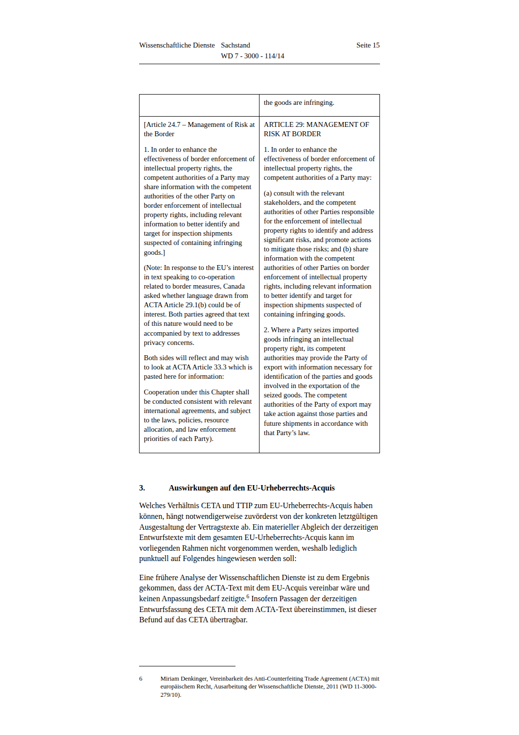| Wissenschaftliche Dienste | Sachstand | Seite 15 |
| | WD 7 - 3000 - 114/14 | |
| | the goods are infringing. |
| [Article 24.7 – Management of Risk at the Border 1. In order to enhance the effectiveness of border enforcement of intellectual property rights, the competent authorities of a Party may share information with the competent authorities of the other Party on border enforcement of intellectual property rights, including relevant information to better identify and target for inspection shipments suspected of containing infringing goods.] (Note: In response to the EU’s interest in text speaking to co-operation related to border measures, Canada asked whether language drawn from ACTA Article 29.1(b) could be of interest. Both parties agreed that text of this nature would need to be accompanied by text to addresses privacy concerns. Both sides will reflect and may wish to look at ACTA Article 33.3 which is pasted here for information: Cooperation under this Chapter shall be conducted consistent with relevant international agreements, and subject to the laws, policies, resource allocation, and law enforcement priorities of each Party). | Article 29: Management of Risk at Border 1. In order to enhance the effectiveness of border enforcement of intellectual property rights, the competent authorities of a Party may: (a) consult with the relevant stakeholders, and the competent authorities of other Parties responsible for the enforcement of intellectual property rights to identify and address significant risks, and promote actions to mitigate those risks; and (b) share information with the competent authorities of other Parties on border enforcement of intellectual property rights, including relevant information to better identify and target for inspection shipments suspected of containing infringing goods. 2. Where a Party seizes imported goods infringing an intellectual property right, its competent authorities may provide the Party of export with information necessary for identification of the parties and goods involved in the exportation of the seized goods. The competent authorities of the Party of export may take action against those parties and future shipments in accordance with that Party’s law. |
3. Auswirkungen auf den EU-Urheberrechts-Acquis
Welches Verhältnis CETA und TTIP zum EU-Urheberrechts-Acquis haben können, hängt notwendigerweise zuvörderst von der konkreten letztgültigen Ausgestaltung der Vertragstexte ab. Ein materieller Abgleich der derzeitigen Entwurfstexte mit dem gesamten EU-Urheberrechts-Acquis kann im vorliegenden Rahmen nicht vorgenommen werden, weshalb lediglich punktuell auf Folgendes hingewiesen werden soll:
Eine frühere Analyse der Wissenschaftlichen Dienste ist zu dem Ergebnis gekommen, dass der ACTA-Text mit dem EU-Acquis vereinbar wäre und keinen Anpassungsbedarf zeitigte.6 Insofern Passagen der derzeitigen Entwurfsfassung des CETA mit dem ACTA-Text übereinstimmen, ist dieser Befund auf das CETA übertragbar.
6
Miriam Denkinger, Vereinbarkeit des Anti-Counterfeiting Trade Agreement (ACTA) mit europäischem Recht, Ausarbeitung der Wissenschaftliche Dienste, 2011 (WD 11-3000-279/10).